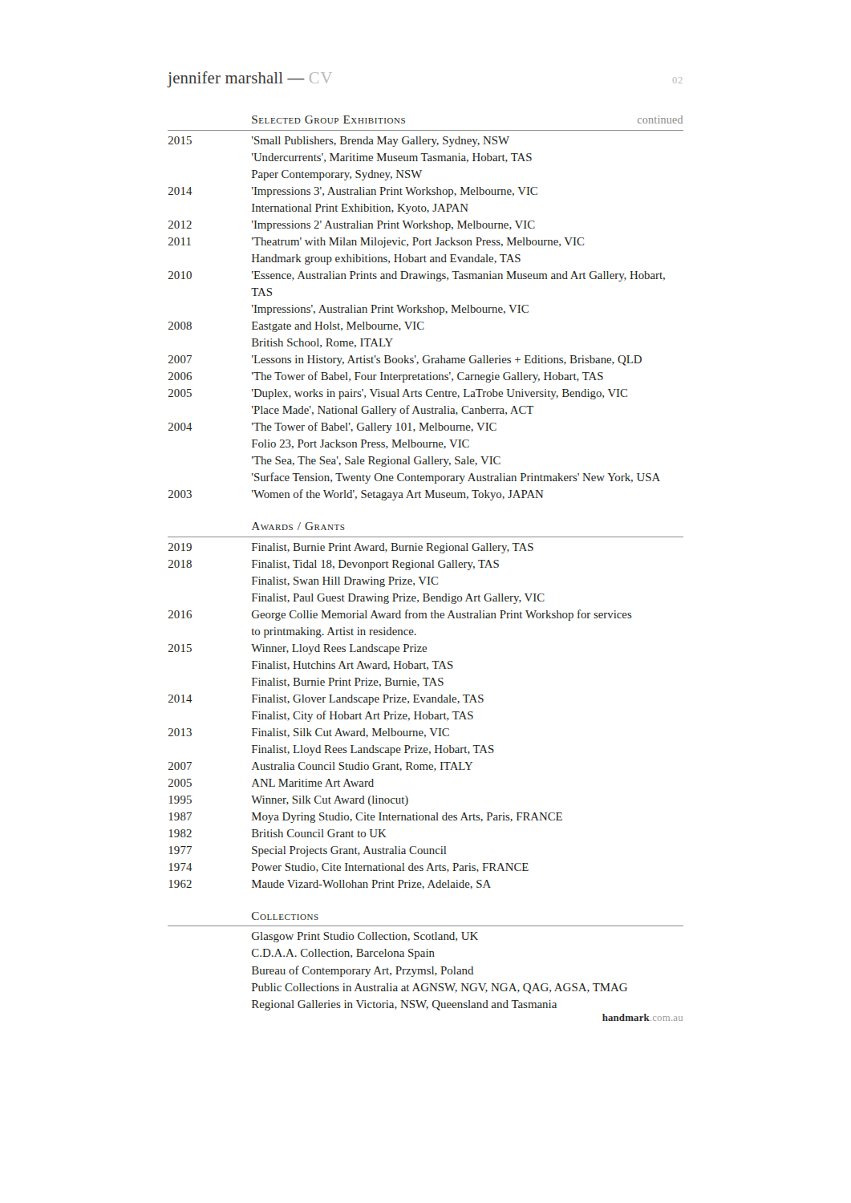jennifer marshall — CV
02
Selected Group Exhibitions continued
| 2015 | 'Small Publishers, Brenda May Gallery, Sydney, NSW 'Undercurrents', Maritime Museum Tasmania, Hobart, TAS Paper Contemporary, Sydney, NSW |
| 2014 | 'Impressions 3', Australian Print Workshop, Melbourne, VIC International Print Exhibition, Kyoto, JAPAN |
| 2012 | 'Impressions 2' Australian Print Workshop, Melbourne, VIC |
| 2011 | 'Theatrum' with Milan Milojevic, Port Jackson Press, Melbourne, VIC Handmark group exhibitions, Hobart and Evandale, TAS |
| 2010 | 'Essence, Australian Prints and Drawings, Tasmanian Museum and Art Gallery, Hobart, TAS 'Impressions', Australian Print Workshop, Melbourne, VIC |
| 2008 | Eastgate and Holst, Melbourne, VIC British School, Rome, ITALY |
| 2007 | 'Lessons in History, Artist's Books', Grahame Galleries + Editions, Brisbane, QLD |
| 2006 | 'The Tower of Babel, Four Interpretations', Carnegie Gallery, Hobart, TAS |
| 2005 | 'Duplex, works in pairs', Visual Arts Centre, LaTrobe University, Bendigo, VIC 'Place Made', National Gallery of Australia, Canberra, ACT |
| 2004 | 'The Tower of Babel', Gallery 101, Melbourne, VIC Folio 23, Port Jackson Press, Melbourne, VIC 'The Sea, The Sea', Sale Regional Gallery, Sale, VIC 'Surface Tension, Twenty One Contemporary Australian Printmakers' New York, USA |
| 2003 | 'Women of the World', Setagaya Art Museum, Tokyo, JAPAN |
Awards / Grants
| 2019 | Finalist, Burnie Print Award, Burnie Regional Gallery, TAS |
| 2018 | Finalist, Tidal 18, Devonport Regional Gallery, TAS Finalist, Swan Hill Drawing Prize, VIC Finalist, Paul Guest Drawing Prize, Bendigo Art Gallery, VIC |
| 2016 | George Collie Memorial Award from the Australian Print Workshop for services to printmaking. Artist in residence. |
| 2015 | Winner, Lloyd Rees Landscape Prize Finalist, Hutchins Art Award, Hobart, TAS Finalist, Burnie Print Prize, Burnie, TAS |
| 2014 | Finalist, Glover Landscape Prize, Evandale, TAS Finalist, City of Hobart Art Prize, Hobart, TAS |
| 2013 | Finalist, Silk Cut Award, Melbourne, VIC Finalist, Lloyd Rees Landscape Prize, Hobart, TAS |
| 2007 | Australia Council Studio Grant, Rome, ITALY |
| 2005 | ANL Maritime Art Award |
| 1995 | Winner, Silk Cut Award (linocut) |
| 1987 | Moya Dyring Studio, Cite International des Arts, Paris, FRANCE |
| 1982 | British Council Grant to UK |
| 1977 | Special Projects Grant, Australia Council |
| 1974 | Power Studio, Cite International des Arts, Paris, FRANCE |
| 1962 | Maude Vizard-Wollohan Print Prize, Adelaide, SA |
Collections
Glasgow Print Studio Collection, Scotland, UK C.D.A.A. Collection, Barcelona Spain Bureau of Contemporary Art, Przymsl, Poland Public Collections in Australia at AGNSW, NGV, NGA, QAG, AGSA, TMAG Regional Galleries in Victoria, NSW, Queensland and Tasmania
handmark.com.au